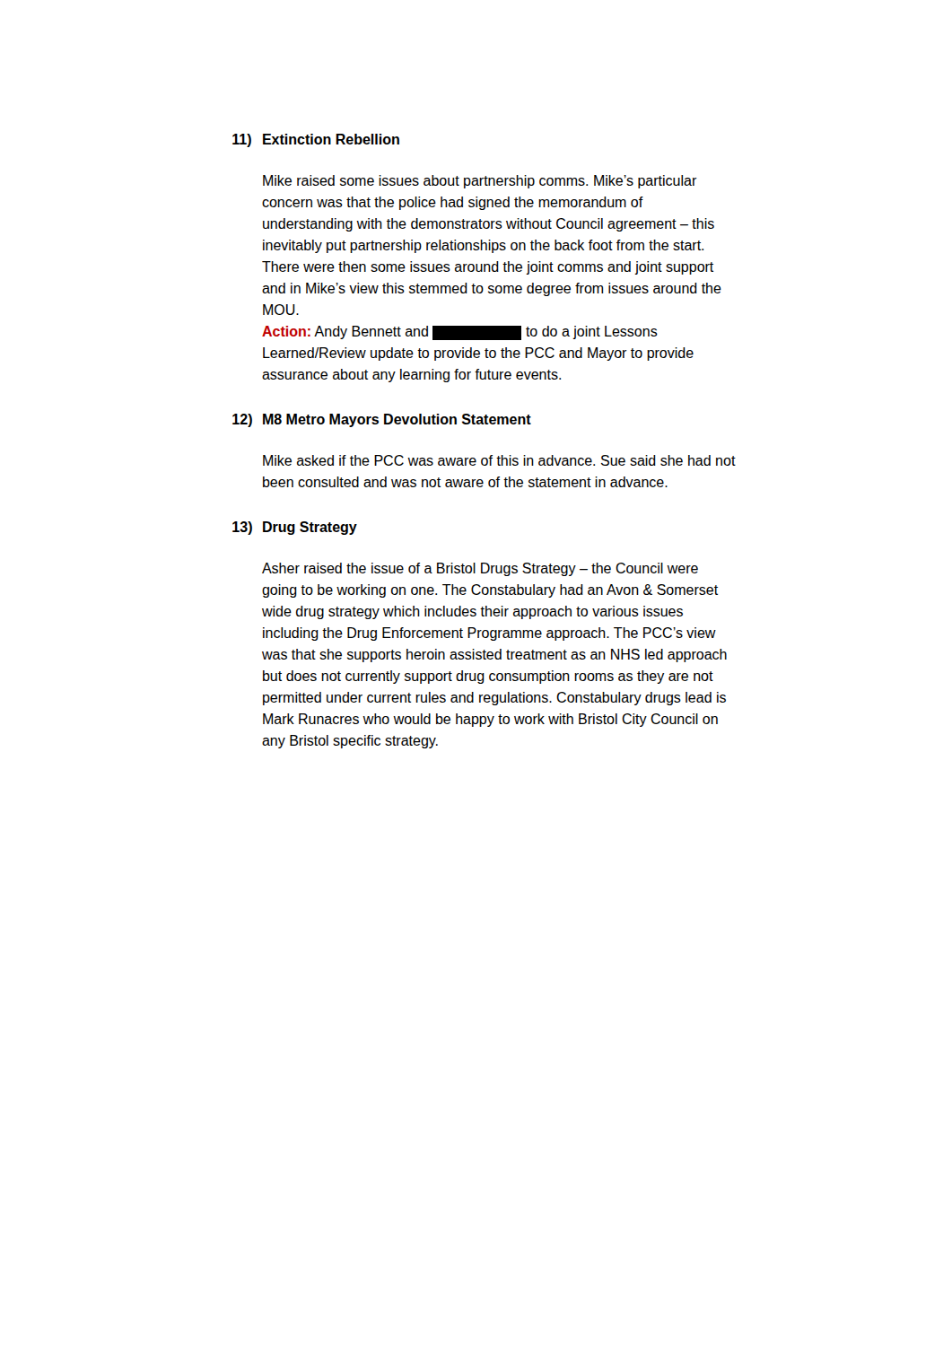Extinction Rebellion
Mike raised some issues about partnership comms. Mike’s particular concern was that the police had signed the memorandum of understanding with the demonstrators without Council agreement – this inevitably put partnership relationships on the back foot from the start. There were then some issues around the joint comms and joint support and in Mike’s view this stemmed to some degree from issues around the MOU.
Action: Andy Bennett and to do a joint Lessons Learned/Review update to provide to the PCC and Mayor to provide assurance about any learning for future events.
M8 Metro Mayors Devolution Statement
Mike asked if the PCC was aware of this in advance. Sue said she had not been consulted and was not aware of the statement in advance.
Drug Strategy
Asher raised the issue of a Bristol Drugs Strategy – the Council were going to be working on one. The Constabulary had an Avon & Somerset wide drug strategy which includes their approach to various issues including the Drug Enforcement Programme approach. The PCC’s view was that she supports heroin assisted treatment as an NHS led approach but does not currently support drug consumption rooms as they are not permitted under current rules and regulations. Constabulary drugs lead is Mark Runacres who would be happy to work with Bristol City Council on any Bristol specific strategy.